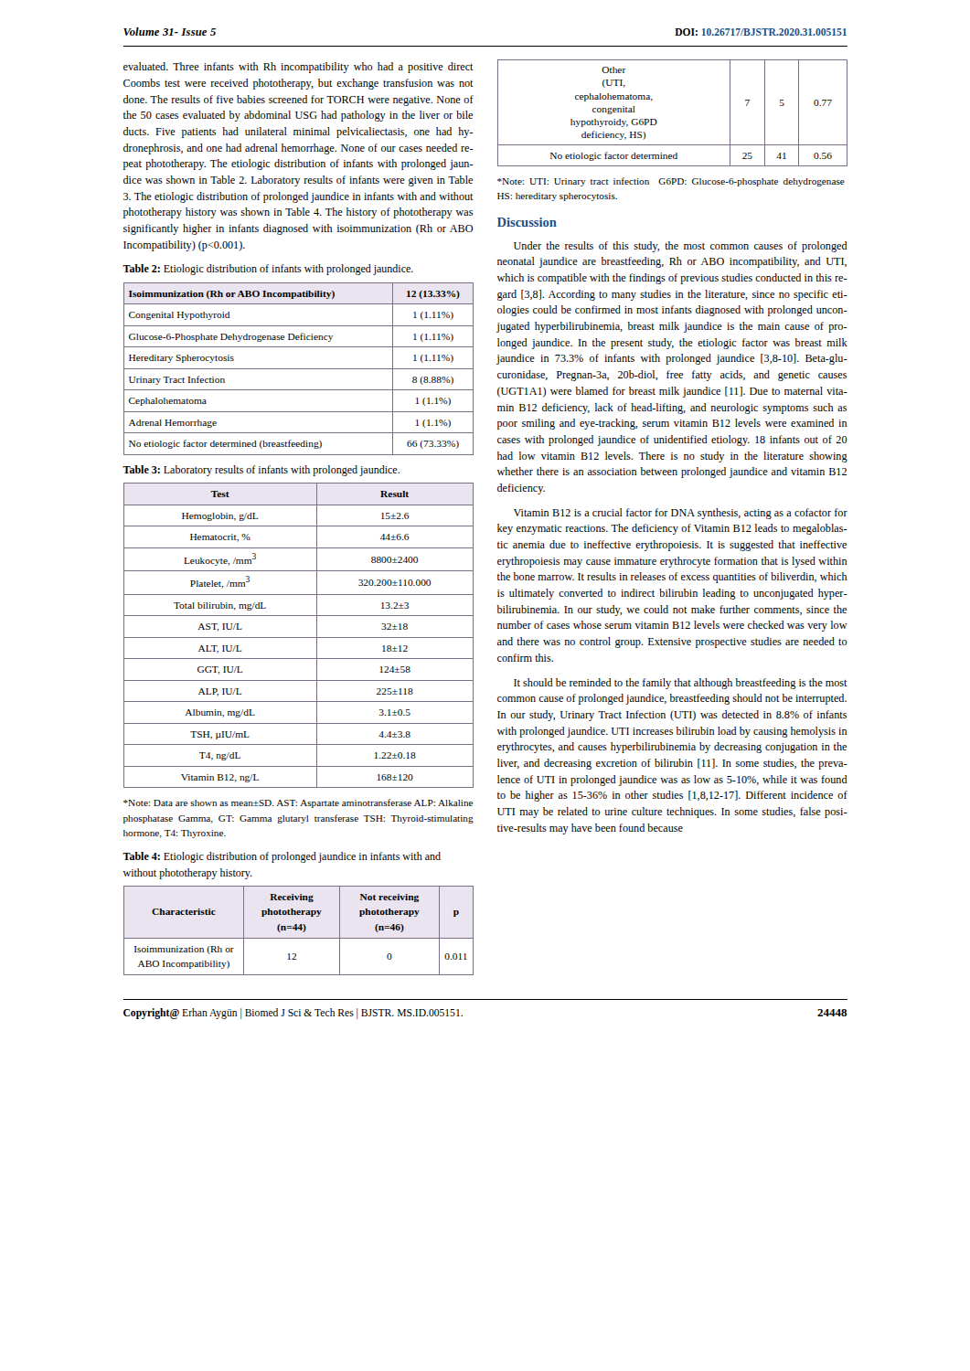Volume 31- Issue 5
DOI: 10.26717/BJSTR.2020.31.005151
evaluated. Three infants with Rh incompatibility who had a positive direct Coombs test were received phototherapy, but exchange transfusion was not done. The results of five babies screened for TORCH were negative. None of the 50 cases evaluated by abdominal USG had pathology in the liver or bile ducts. Five patients had unilateral minimal pelvicaliectasis, one had hydronephrosis, and one had adrenal hemorrhage. None of our cases needed repeat phototherapy. The etiologic distribution of infants with prolonged jaundice was shown in Table 2. Laboratory results of infants were given in Table 3. The etiologic distribution of prolonged jaundice in infants with and without phototherapy history was shown in Table 4. The history of phototherapy was significantly higher in infants diagnosed with isoimmunization (Rh or ABO Incompatibility) (p<0.001).
Table 2: Etiologic distribution of infants with prolonged jaundice.
| Isoimmunization (Rh or ABO Incompatibility) | 12 (13.33%) |
| --- | --- |
| Congenital Hypothyroid | 1 (1.11%) |
| Glucose-6-Phosphate Dehydrogenase Deficiency | 1 (1.11%) |
| Hereditary Spherocytosis | 1 (1.11%) |
| Urinary Tract Infection | 8 (8.88%) |
| Cephalohematoma | 1 (1.1%) |
| Adrenal Hemorrhage | 1 (1.1%) |
| No etiologic factor determined (breastfeeding) | 66 (73.33%) |
Table 3: Laboratory results of infants with prolonged jaundice.
| Test | Result |
| --- | --- |
| Hemoglobin, g/dL | 15±2.6 |
| Hematocrit, % | 44±6.6 |
| Leukocyte, /mm 3 | 8800±2400 |
| Platelet, /mm 3 | 320.200±110.000 |
| Total bilirubin, mg/dL | 13.2±3 |
| AST, IU/L | 32±18 |
| ALT, IU/L | 18±12 |
| GGT, IU/L | 124±58 |
| ALP, IU/L | 225±118 |
| Albumin, mg/dL | 3.1±0.5 |
| TSH, µIU/mL | 4.4±3.8 |
| T4, ng/dL | 1.22±0.18 |
| Vitamin B12, ng/L | 168±120 |
*Note: Data are shown as mean±SD. AST: Aspartate aminotransferase ALP: Alkaline phosphatase Gamma, GT: Gamma glutaryl transferase TSH: Thyroid-stimulating hormone, T4: Thyroxine.
Table 4: Etiologic distribution of prolonged jaundice in infants with and without phototherapy history.
| Characteristic | Receiving phototherapy (n=44) | Not receiving phototherapy (n=46) | p |
| --- | --- | --- | --- |
| Isoimmunization (Rh or ABO Incompatibility) | 12 | 0 | 0.011 |
| Other (UTI, cephalohematoma, congenital hypothyroidy, G6PD deficiency, HS) | 7 | 5 | 0.77 |
| No etiologic factor determined | 25 | 41 | 0.56 |
*Note: UTI: Urinary tract infection G6PD: Glucose-6-phosphate dehydrogenase HS: hereditary spherocytosis.
Discussion
Under the results of this study, the most common causes of prolonged neonatal jaundice are breastfeeding, Rh or ABO incompatibility, and UTI, which is compatible with the findings of previous studies conducted in this regard [3,8]. According to many studies in the literature, since no specific etiologies could be confirmed in most infants diagnosed with prolonged unconjugated hyperbilirubinemia, breast milk jaundice is the main cause of prolonged jaundice. In the present study, the etiologic factor was breast milk jaundice in 73.3% of infants with prolonged jaundice [3,8-10]. Beta-glucuronidase, Pregnan-3a, 20b-diol, free fatty acids, and genetic causes (UGT1A1) were blamed for breast milk jaundice [11]. Due to maternal vitamin B12 deficiency, lack of head-lifting, and neurologic symptoms such as poor smiling and eye-tracking, serum vitamin B12 levels were examined in cases with prolonged jaundice of unidentified etiology. 18 infants out of 20 had low vitamin B12 levels. There is no study in the literature showing whether there is an association between prolonged jaundice and vitamin B12 deficiency.
Vitamin B12 is a crucial factor for DNA synthesis, acting as a cofactor for key enzymatic reactions. The deficiency of Vitamin B12 leads to megaloblastic anemia due to ineffective erythropoiesis. It is suggested that ineffective erythropoiesis may cause immature erythrocyte formation that is lysed within the bone marrow. It results in releases of excess quantities of biliverdin, which is ultimately converted to indirect bilirubin leading to unconjugated hyperbilirubinemia. In our study, we could not make further comments, since the number of cases whose serum vitamin B12 levels were checked was very low and there was no control group. Extensive prospective studies are needed to confirm this.
It should be reminded to the family that although breastfeeding is the most common cause of prolonged jaundice, breastfeeding should not be interrupted. In our study, Urinary Tract Infection (UTI) was detected in 8.8% of infants with prolonged jaundice. UTI increases bilirubin load by causing hemolysis in erythrocytes, and causes hyperbilirubinemia by decreasing conjugation in the liver, and decreasing excretion of bilirubin [11]. In some studies, the prevalence of UTI in prolonged jaundice was as low as 5-10%, while it was found to be higher as 15-36% in other studies [1,8,12-17]. Different incidence of UTI may be related to urine culture techniques. In some studies, false positive-results may have been found because
Copyright@ Erhan Aygün | Biomed J Sci & Tech Res | BJSTR. MS.ID.005151.
24448